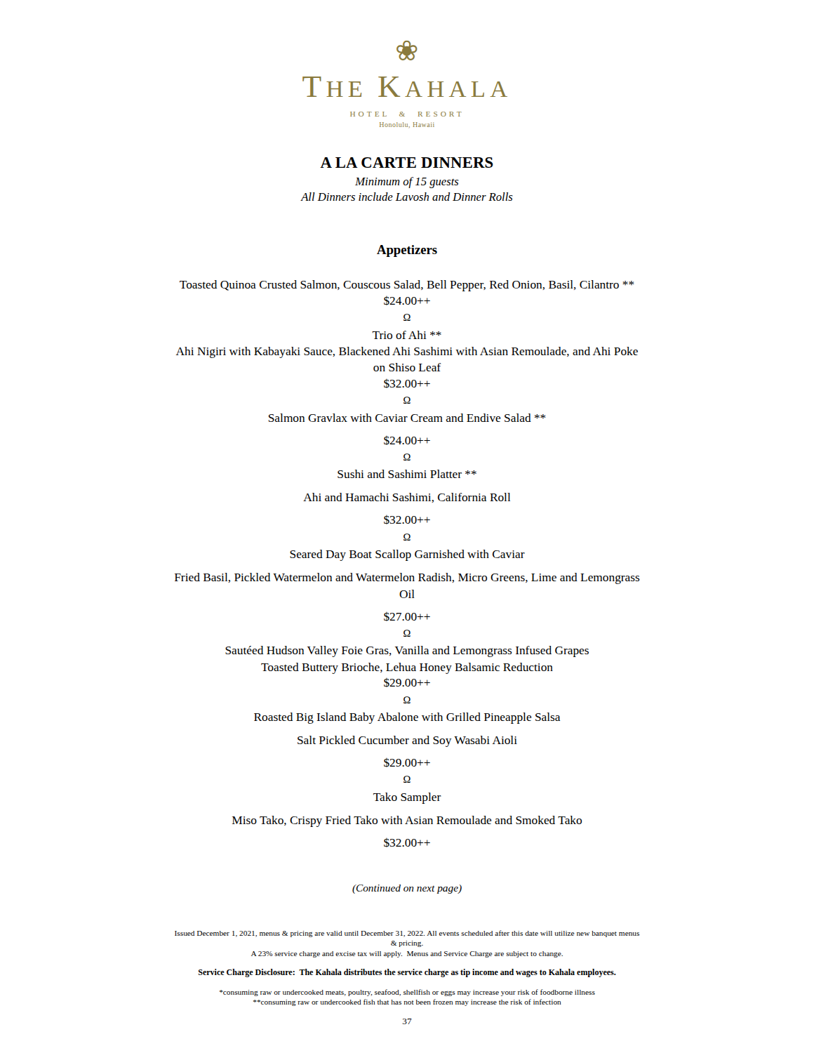❀
THE KAHALA
Hotel & Resort
Honolulu, Hawaii
A LA CARTE DINNERS
Minimum of 15 guests
All Dinners include Lavosh and Dinner Rolls
Appetizers
Toasted Quinoa Crusted Salmon, Couscous Salad, Bell Pepper, Red Onion, Basil, Cilantro **
$24.00++
Ω
Trio of Ahi **
Ahi Nigiri with Kabayaki Sauce, Blackened Ahi Sashimi with Asian Remoulade, and Ahi Poke on Shiso Leaf
$32.00++
Ω
Salmon Gravlax with Caviar Cream and Endive Salad **
$24.00++
Ω
Sushi and Sashimi Platter **
Ahi and Hamachi Sashimi, California Roll
$32.00++
Ω
Seared Day Boat Scallop Garnished with Caviar
Fried Basil, Pickled Watermelon and Watermelon Radish, Micro Greens, Lime and Lemongrass Oil
$27.00++
Ω
Sautéed Hudson Valley Foie Gras, Vanilla and Lemongrass Infused Grapes
Toasted Buttery Brioche, Lehua Honey Balsamic Reduction
$29.00++
Ω
Roasted Big Island Baby Abalone with Grilled Pineapple Salsa
Salt Pickled Cucumber and Soy Wasabi Aioli
$29.00++
Ω
Tako Sampler
Miso Tako, Crispy Fried Tako with Asian Remoulade and Smoked Tako
$32.00++
(Continued on next page)
Issued December 1, 2021, menus & pricing are valid until December 31, 2022. All events scheduled after this date will utilize new banquet menus & pricing.
A 23% service charge and excise tax will apply. Menus and Service Charge are subject to change.
Service Charge Disclosure: The Kahala distributes the service charge as tip income and wages to Kahala employees.
*consuming raw or undercooked meats, poultry, seafood, shellfish or eggs may increase your risk of foodborne illness
**consuming raw or undercooked fish that has not been frozen may increase the risk of infection
37